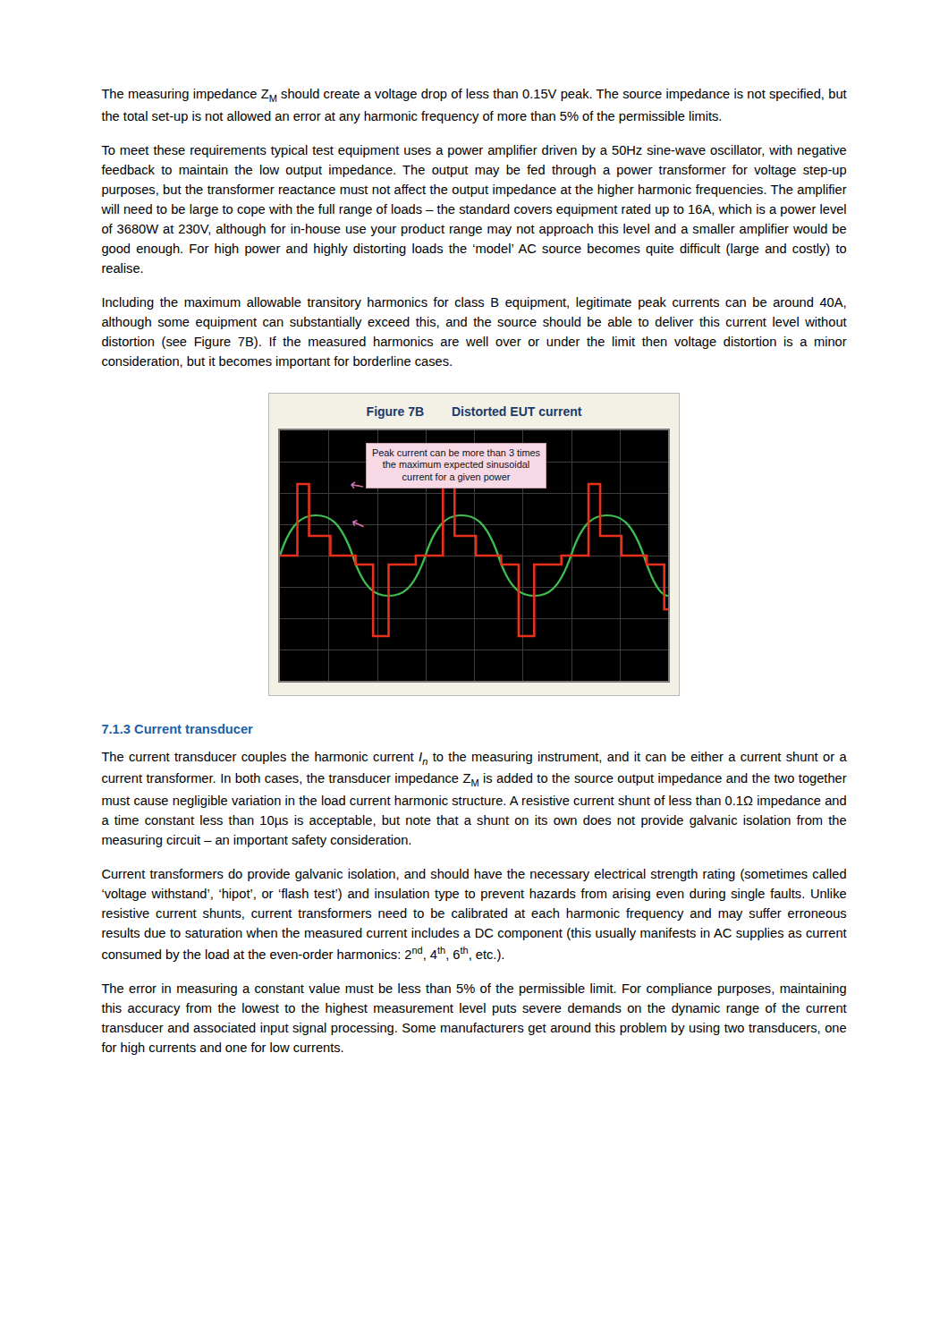The measuring impedance ZM should create a voltage drop of less than 0.15V peak. The source impedance is not specified, but the total set-up is not allowed an error at any harmonic frequency of more than 5% of the permissible limits.
To meet these requirements typical test equipment uses a power amplifier driven by a 50Hz sine-wave oscillator, with negative feedback to maintain the low output impedance. The output may be fed through a power transformer for voltage step-up purposes, but the transformer reactance must not affect the output impedance at the higher harmonic frequencies. The amplifier will need to be large to cope with the full range of loads – the standard covers equipment rated up to 16A, which is a power level of 3680W at 230V, although for in-house use your product range may not approach this level and a smaller amplifier would be good enough. For high power and highly distorting loads the ‘model’ AC source becomes quite difficult (large and costly) to realise.
Including the maximum allowable transitory harmonics for class B equipment, legitimate peak currents can be around 40A, although some equipment can substantially exceed this, and the source should be able to deliver this current level without distortion (see Figure 7B). If the measured harmonics are well over or under the limit then voltage distortion is a minor consideration, but it becomes important for borderline cases.
Figure 7BDistorted EUT current
Peak current can be more than 3 times the maximum expected sinusoidal current for a given power
↖
↖
7.1.3 Current transducer
The current transducer couples the harmonic current In to the measuring instrument, and it can be either a current shunt or a current transformer. In both cases, the transducer impedance ZM is added to the source output impedance and the two together must cause negligible variation in the load current harmonic structure. A resistive current shunt of less than 0.1Ω impedance and a time constant less than 10µs is acceptable, but note that a shunt on its own does not provide galvanic isolation from the measuring circuit – an important safety consideration.
Current transformers do provide galvanic isolation, and should have the necessary electrical strength rating (sometimes called ‘voltage withstand’, ‘hipot’, or ‘flash test’) and insulation type to prevent hazards from arising even during single faults. Unlike resistive current shunts, current transformers need to be calibrated at each harmonic frequency and may suffer erroneous results due to saturation when the measured current includes a DC component (this usually manifests in AC supplies as current consumed by the load at the even-order harmonics: 2nd, 4th, 6th, etc.).
The error in measuring a constant value must be less than 5% of the permissible limit. For compliance purposes, maintaining this accuracy from the lowest to the highest measurement level puts severe demands on the dynamic range of the current transducer and associated input signal processing. Some manufacturers get around this problem by using two transducers, one for high currents and one for low currents.